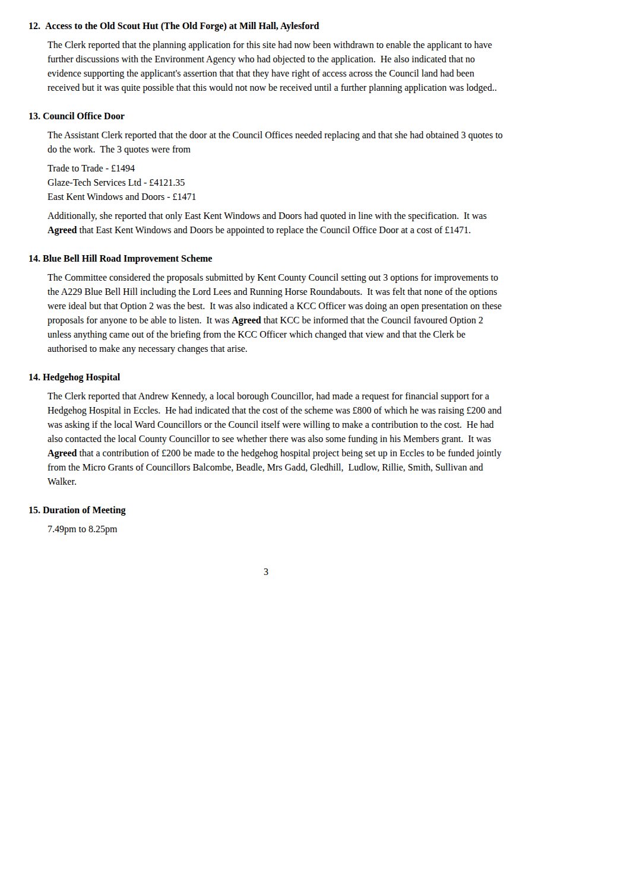12. Access to the Old Scout Hut (The Old Forge) at Mill Hall, Aylesford
The Clerk reported that the planning application for this site had now been withdrawn to enable the applicant to have further discussions with the Environment Agency who had objected to the application. He also indicated that no evidence supporting the applicant's assertion that that they have right of access across the Council land had been received but it was quite possible that this would not now be received until a further planning application was lodged..
13. Council Office Door
The Assistant Clerk reported that the door at the Council Offices needed replacing and that she had obtained 3 quotes to do the work. The 3 quotes were from
Trade to Trade - £1494
Glaze-Tech Services Ltd - £4121.35
East Kent Windows and Doors - £1471
Additionally, she reported that only East Kent Windows and Doors had quoted in line with the specification. It was Agreed that East Kent Windows and Doors be appointed to replace the Council Office Door at a cost of £1471.
14. Blue Bell Hill Road Improvement Scheme
The Committee considered the proposals submitted by Kent County Council setting out 3 options for improvements to the A229 Blue Bell Hill including the Lord Lees and Running Horse Roundabouts. It was felt that none of the options were ideal but that Option 2 was the best. It was also indicated a KCC Officer was doing an open presentation on these proposals for anyone to be able to listen. It was Agreed that KCC be informed that the Council favoured Option 2 unless anything came out of the briefing from the KCC Officer which changed that view and that the Clerk be authorised to make any necessary changes that arise.
14. Hedgehog Hospital
The Clerk reported that Andrew Kennedy, a local borough Councillor, had made a request for financial support for a Hedgehog Hospital in Eccles. He had indicated that the cost of the scheme was £800 of which he was raising £200 and was asking if the local Ward Councillors or the Council itself were willing to make a contribution to the cost. He had also contacted the local County Councillor to see whether there was also some funding in his Members grant. It was Agreed that a contribution of £200 be made to the hedgehog hospital project being set up in Eccles to be funded jointly from the Micro Grants of Councillors Balcombe, Beadle, Mrs Gadd, Gledhill, Ludlow, Rillie, Smith, Sullivan and Walker.
15. Duration of Meeting
7.49pm to 8.25pm
3